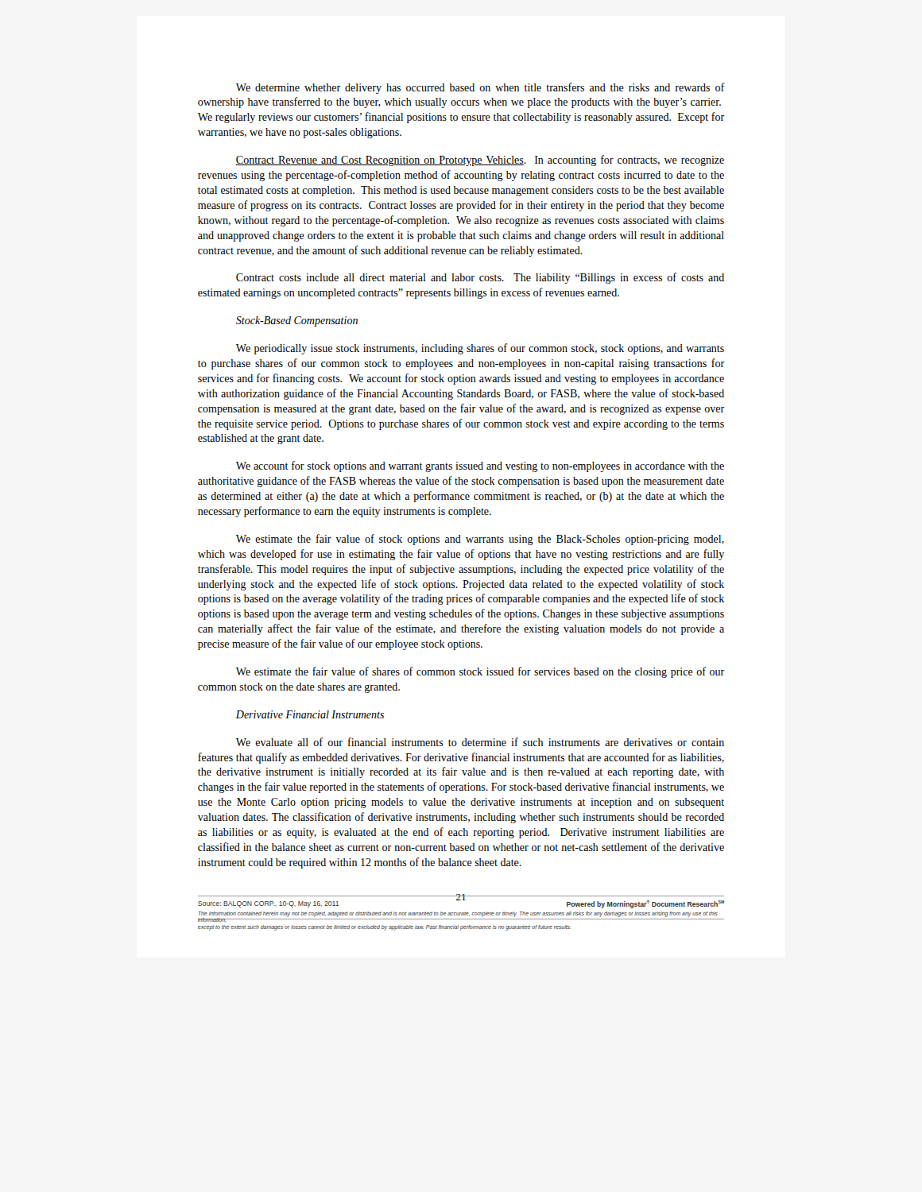We determine whether delivery has occurred based on when title transfers and the risks and rewards of ownership have transferred to the buyer, which usually occurs when we place the products with the buyer’s carrier. We regularly reviews our customers’ financial positions to ensure that collectability is reasonably assured. Except for warranties, we have no post-sales obligations.
Contract Revenue and Cost Recognition on Prototype Vehicles. In accounting for contracts, we recognize revenues using the percentage-of-completion method of accounting by relating contract costs incurred to date to the total estimated costs at completion. This method is used because management considers costs to be the best available measure of progress on its contracts. Contract losses are provided for in their entirety in the period that they become known, without regard to the percentage-of-completion. We also recognize as revenues costs associated with claims and unapproved change orders to the extent it is probable that such claims and change orders will result in additional contract revenue, and the amount of such additional revenue can be reliably estimated.
Contract costs include all direct material and labor costs. The liability “Billings in excess of costs and estimated earnings on uncompleted contracts” represents billings in excess of revenues earned.
Stock-Based Compensation
We periodically issue stock instruments, including shares of our common stock, stock options, and warrants to purchase shares of our common stock to employees and non-employees in non-capital raising transactions for services and for financing costs. We account for stock option awards issued and vesting to employees in accordance with authorization guidance of the Financial Accounting Standards Board, or FASB, where the value of stock-based compensation is measured at the grant date, based on the fair value of the award, and is recognized as expense over the requisite service period. Options to purchase shares of our common stock vest and expire according to the terms established at the grant date.
We account for stock options and warrant grants issued and vesting to non-employees in accordance with the authoritative guidance of the FASB whereas the value of the stock compensation is based upon the measurement date as determined at either (a) the date at which a performance commitment is reached, or (b) at the date at which the necessary performance to earn the equity instruments is complete.
We estimate the fair value of stock options and warrants using the Black-Scholes option-pricing model, which was developed for use in estimating the fair value of options that have no vesting restrictions and are fully transferable. This model requires the input of subjective assumptions, including the expected price volatility of the underlying stock and the expected life of stock options. Projected data related to the expected volatility of stock options is based on the average volatility of the trading prices of comparable companies and the expected life of stock options is based upon the average term and vesting schedules of the options. Changes in these subjective assumptions can materially affect the fair value of the estimate, and therefore the existing valuation models do not provide a precise measure of the fair value of our employee stock options.
We estimate the fair value of shares of common stock issued for services based on the closing price of our common stock on the date shares are granted.
Derivative Financial Instruments
We evaluate all of our financial instruments to determine if such instruments are derivatives or contain features that qualify as embedded derivatives. For derivative financial instruments that are accounted for as liabilities, the derivative instrument is initially recorded at its fair value and is then re-valued at each reporting date, with changes in the fair value reported in the statements of operations. For stock-based derivative financial instruments, we use the Monte Carlo option pricing models to value the derivative instruments at inception and on subsequent valuation dates. The classification of derivative instruments, including whether such instruments should be recorded as liabilities or as equity, is evaluated at the end of each reporting period. Derivative instrument liabilities are classified in the balance sheet as current or non-current based on whether or not net-cash settlement of the derivative instrument could be required within 12 months of the balance sheet date.
21
Source: BALQON CORP., 10-Q, May 16, 2011
Powered by Morningstar® Document ResearchSM
The information contained herein may not be copied, adapted or distributed and is not warranted to be accurate, complete or timely. The user assumes all risks for any damages or losses arising from any use of this information,
except to the extent such damages or losses cannot be limited or excluded by applicable law. Past financial performance is no guarantee of future results.